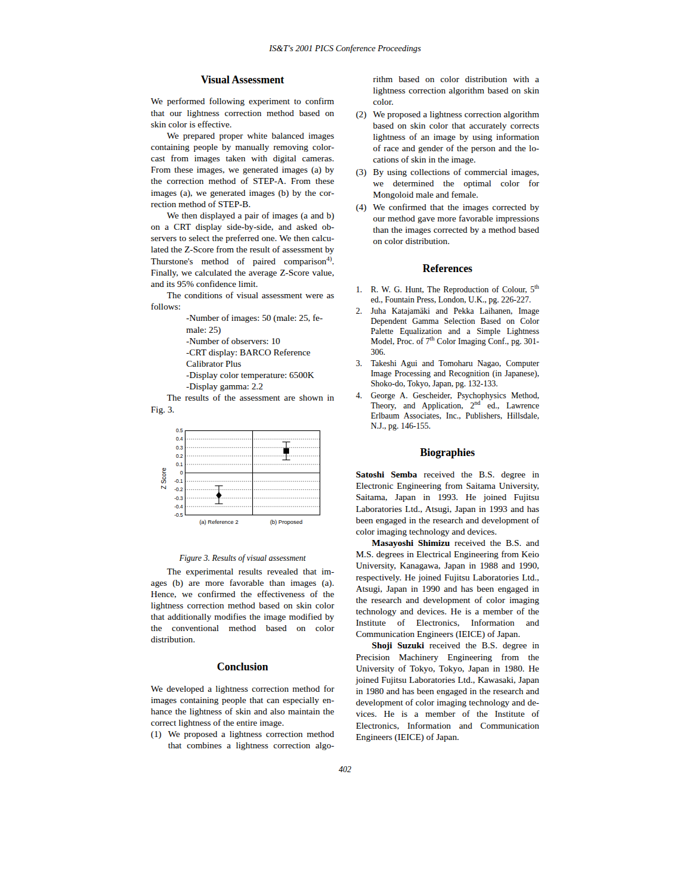IS&T's 2001 PICS Conference Proceedings
Visual Assessment
We performed following experiment to confirm that our lightness correction method based on skin color is effective.
We prepared proper white balanced images containing people by manually removing colorcast from images taken with digital cameras. From these images, we generated images (a) by the correction method of STEP-A. From these images (a), we generated images (b) by the correction method of STEP-B.
We then displayed a pair of images (a and b) on a CRT display side-by-side, and asked observers to select the preferred one. We then calculated the Z-Score from the result of assessment by Thurstone's method of paired comparison4). Finally, we calculated the average Z-Score value, and its 95% confidence limit.
The conditions of visual assessment were as follows:
-Number of images: 50 (male: 25, female: 25)
-Number of observers: 10
-CRT display: BARCO Reference Calibrator Plus
-Display color temperature: 6500K
-Display gamma: 2.2
The results of the assessment are shown in Fig. 3.
0.5 0.4 0.3 0.2 0.1 0 -0.1 -0.2 -0.3 -0.4 -0.5 Z Score (a) Reference 2 (b) Proposed
Figure 3. Results of visual assessment
The experimental results revealed that images (b) are more favorable than images (a). Hence, we confirmed the effectiveness of the lightness correction method based on skin color that additionally modifies the image modified by the conventional method based on color distribution.
Conclusion
We developed a lightness correction method for images containing people that can especially enhance the lightness of skin and also maintain the correct lightness of the entire image.
(1) We proposed a lightness correction method that combines a lightness correction algorithm based on color distribution with a lightness correction algorithm based on skin color.
(2) We proposed a lightness correction algorithm based on skin color that accurately corrects lightness of an image by using information of race and gender of the person and the locations of skin in the image.
(3) By using collections of commercial images, we determined the optimal color for Mongoloid male and female.
(4) We confirmed that the images corrected by our method gave more favorable impressions than the images corrected by a method based on color distribution.
References
1. R. W. G. Hunt, The Reproduction of Colour, 5th ed., Fountain Press, London, U.K., pg. 226-227.
2. Juha Katajamäki and Pekka Laihanen, Image Dependent Gamma Selection Based on Color Palette Equalization and a Simple Lightness Model, Proc. of 7th Color Imaging Conf., pg. 301-306.
3. Takeshi Agui and Tomoharu Nagao, Computer Image Processing and Recognition (in Japanese), Shoko-do, Tokyo, Japan, pg. 132-133.
4. George A. Gescheider, Psychophysics Method, Theory, and Application, 2nd ed., Lawrence Erlbaum Associates, Inc., Publishers, Hillsdale, N.J., pg. 146-155.
Biographies
Satoshi Semba received the B.S. degree in Electronic Engineering from Saitama University, Saitama, Japan in 1993. He joined Fujitsu Laboratories Ltd., Atsugi, Japan in 1993 and has been engaged in the research and development of color imaging technology and devices.
Masayoshi Shimizu received the B.S. and M.S. degrees in Electrical Engineering from Keio University, Kanagawa, Japan in 1988 and 1990, respectively. He joined Fujitsu Laboratories Ltd., Atsugi, Japan in 1990 and has been engaged in the research and development of color imaging technology and devices. He is a member of the Institute of Electronics, Information and Communication Engineers (IEICE) of Japan.
Shoji Suzuki received the B.S. degree in Precision Machinery Engineering from the University of Tokyo, Tokyo, Japan in 1980. He joined Fujitsu Laboratories Ltd., Kawasaki, Japan in 1980 and has been engaged in the research and development of color imaging technology and devices. He is a member of the Institute of Electronics, Information and Communication Engineers (IEICE) of Japan.
402